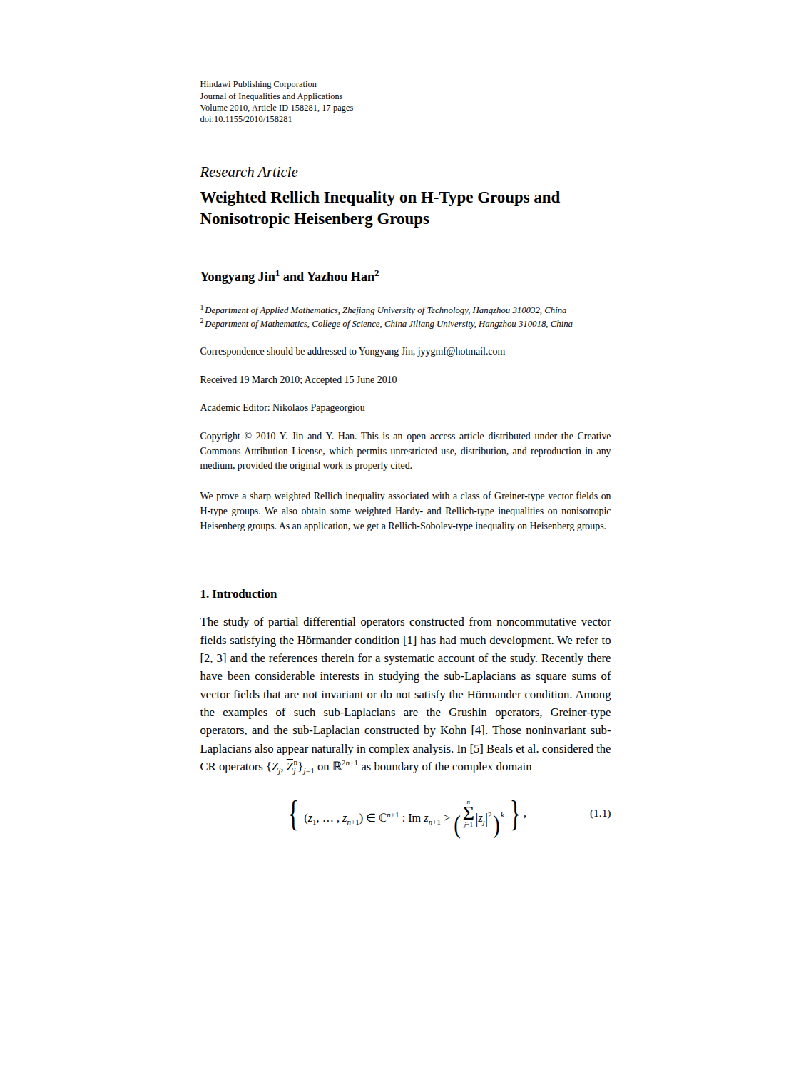Hindawi Publishing Corporation
Journal of Inequalities and Applications
Volume 2010, Article ID 158281, 17 pages
doi:10.1155/2010/158281
Research Article
Weighted Rellich Inequality on H-Type Groups and
Nonisotropic Heisenberg Groups
Yongyang Jin1 and Yazhou Han2
1Department of Applied Mathematics, Zhejiang University of Technology, Hangzhou 310032, China
2Department of Mathematics, College of Science, China Jiliang University, Hangzhou 310018, China
Correspondence should be addressed to Yongyang Jin, jyygmf@hotmail.com
Received 19 March 2010; Accepted 15 June 2010
Academic Editor: Nikolaos Papageorgiou
Copyright © 2010 Y. Jin and Y. Han. This is an open access article distributed under the Creative Commons Attribution License, which permits unrestricted use, distribution, and reproduction in any medium, provided the original work is properly cited.
We prove a sharp weighted Rellich inequality associated with a class of Greiner-type vector fields on H-type groups. We also obtain some weighted Hardy- and Rellich-type inequalities on nonisotropic Heisenberg groups. As an application, we get a Rellich-Sobolev-type inequality on Heisenberg groups.
1. Introduction
The study of partial differential operators constructed from noncommutative vector fields satisfying the Hörmander condition [1] has had much development. We refer to [2, 3] and the references therein for a systematic account of the study. Recently there have been considerable interests in studying the sub-Laplacians as square sums of vector fields that are not invariant or do not satisfy the Hörmander condition. Among the examples of such sub-Laplacians are the Grushin operators, Greiner-type operators, and the sub-Laplacian constructed by Kohn [4]. Those noninvariant sub-Laplacians also appear naturally in complex analysis. In [5] Beals et al. considered the CR operators {Zj, Znj} j=1 on 2n+1 as boundary of the complex domain
{ (z1, … , zn+1) ∈ n+1 : Im zn+1 > (nΣj=1|zj|2)k },
(1.1)